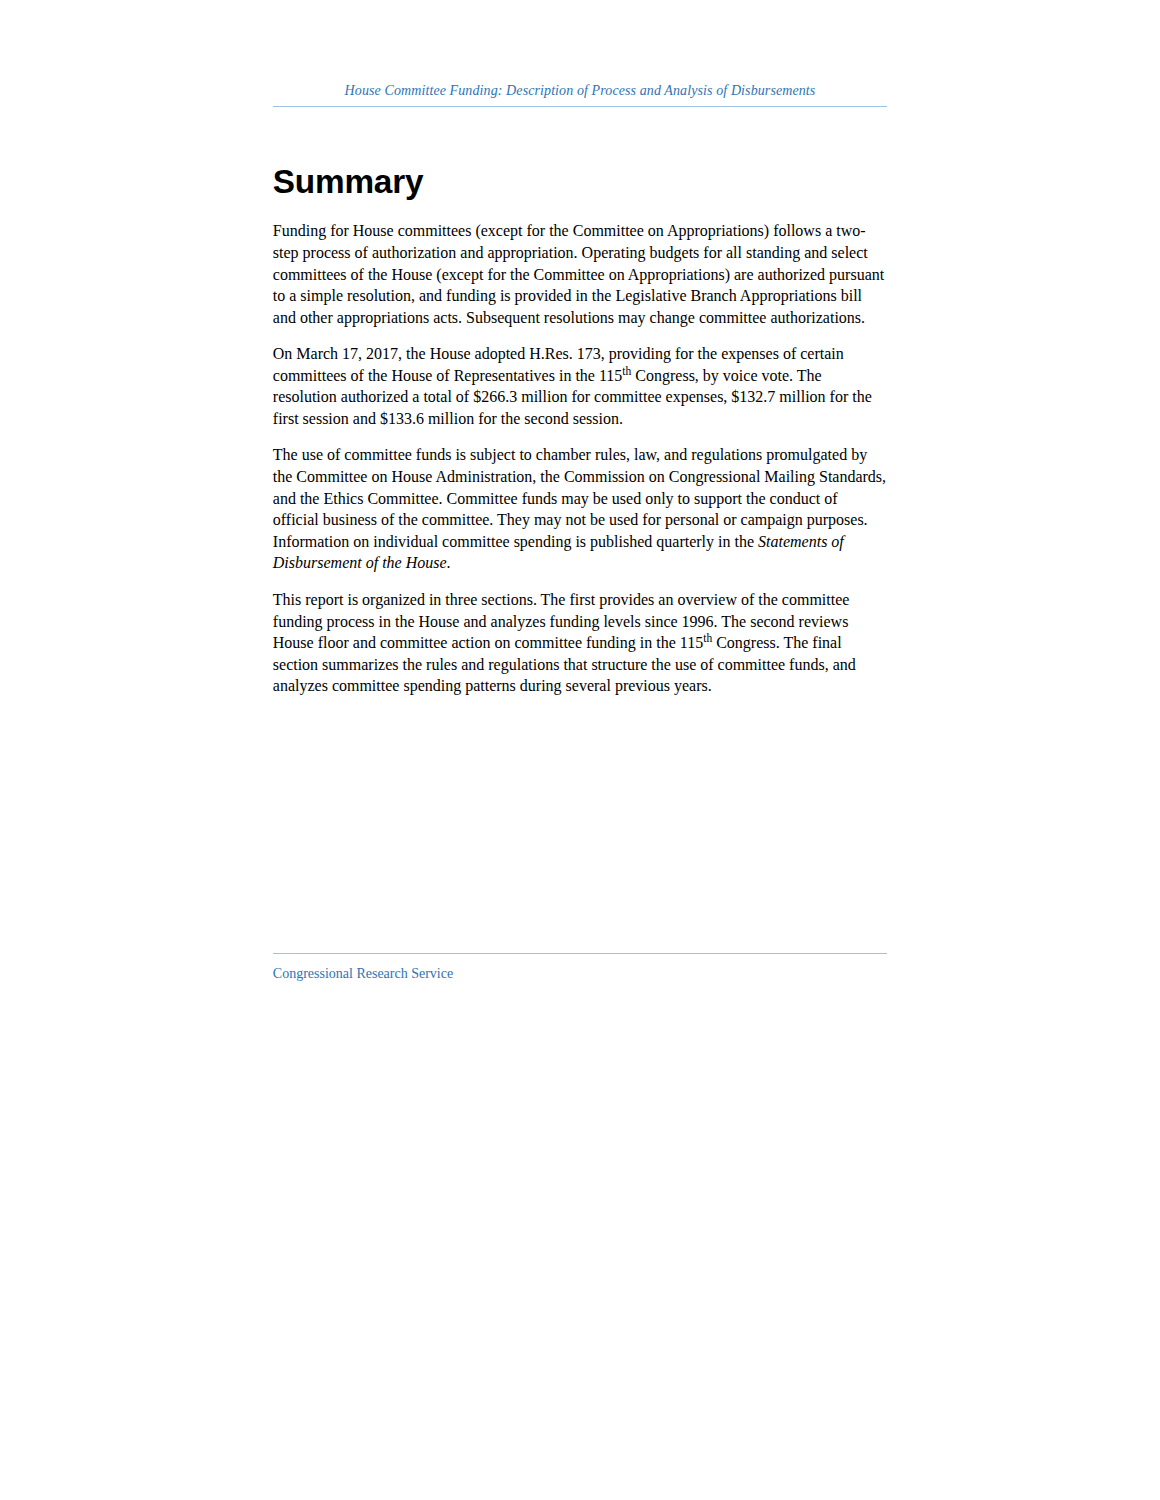House Committee Funding: Description of Process and Analysis of Disbursements
Summary
Funding for House committees (except for the Committee on Appropriations) follows a two-step process of authorization and appropriation. Operating budgets for all standing and select committees of the House (except for the Committee on Appropriations) are authorized pursuant to a simple resolution, and funding is provided in the Legislative Branch Appropriations bill and other appropriations acts. Subsequent resolutions may change committee authorizations.
On March 17, 2017, the House adopted H.Res. 173, providing for the expenses of certain committees of the House of Representatives in the 115th Congress, by voice vote. The resolution authorized a total of $266.3 million for committee expenses, $132.7 million for the first session and $133.6 million for the second session.
The use of committee funds is subject to chamber rules, law, and regulations promulgated by the Committee on House Administration, the Commission on Congressional Mailing Standards, and the Ethics Committee. Committee funds may be used only to support the conduct of official business of the committee. They may not be used for personal or campaign purposes. Information on individual committee spending is published quarterly in the Statements of Disbursement of the House.
This report is organized in three sections. The first provides an overview of the committee funding process in the House and analyzes funding levels since 1996. The second reviews House floor and committee action on committee funding in the 115th Congress. The final section summarizes the rules and regulations that structure the use of committee funds, and analyzes committee spending patterns during several previous years.
Congressional Research Service